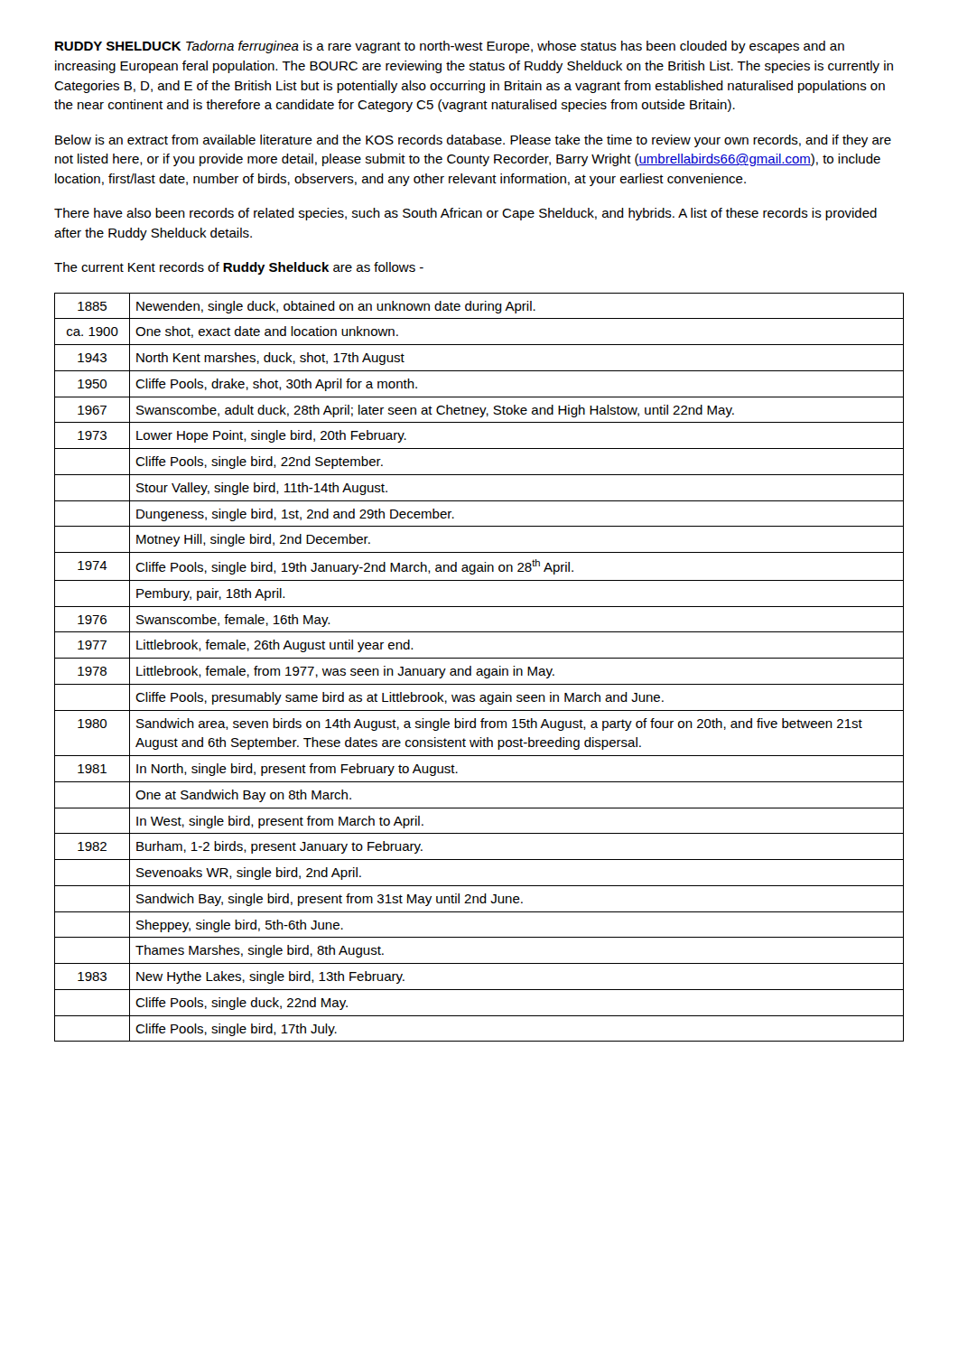RUDDY SHELDUCK Tadorna ferruginea is a rare vagrant to north-west Europe, whose status has been clouded by escapes and an increasing European feral population. The BOURC are reviewing the status of Ruddy Shelduck on the British List. The species is currently in Categories B, D, and E of the British List but is potentially also occurring in Britain as a vagrant from established naturalised populations on the near continent and is therefore a candidate for Category C5 (vagrant naturalised species from outside Britain).
Below is an extract from available literature and the KOS records database. Please take the time to review your own records, and if they are not listed here, or if you provide more detail, please submit to the County Recorder, Barry Wright (umbrellabirds66@gmail.com), to include location, first/last date, number of birds, observers, and any other relevant information, at your earliest convenience.
There have also been records of related species, such as South African or Cape Shelduck, and hybrids. A list of these records is provided after the Ruddy Shelduck details.
The current Kent records of Ruddy Shelduck are as follows -
| 1885 | Newenden, single duck, obtained on an unknown date during April. |
| ca. 1900 | One shot, exact date and location unknown. |
| 1943 | North Kent marshes, duck, shot, 17th August |
| 1950 | Cliffe Pools, drake, shot, 30th April for a month. |
| 1967 | Swanscombe, adult duck, 28th April; later seen at Chetney, Stoke and High Halstow, until 22nd May. |
| 1973 | Lower Hope Point, single bird, 20th February. |
| | Cliffe Pools, single bird, 22nd September. |
| | Stour Valley, single bird, 11th-14th August. |
| | Dungeness, single bird, 1st, 2nd and 29th December. |
| | Motney Hill, single bird, 2nd December. |
| 1974 | Cliffe Pools, single bird, 19th January-2nd March, and again on 28 th April. |
| | Pembury, pair, 18th April. |
| 1976 | Swanscombe, female, 16th May. |
| 1977 | Littlebrook, female, 26th August until year end. |
| 1978 | Littlebrook, female, from 1977, was seen in January and again in May. |
| | Cliffe Pools, presumably same bird as at Littlebrook, was again seen in March and June. |
| 1980 | Sandwich area, seven birds on 14th August, a single bird from 15th August, a party of four on 20th, and five between 21st August and 6th September. These dates are consistent with post-breeding dispersal. |
| 1981 | In North, single bird, present from February to August. |
| | One at Sandwich Bay on 8th March. |
| | In West, single bird, present from March to April. |
| 1982 | Burham, 1-2 birds, present January to February. |
| | Sevenoaks WR, single bird, 2nd April. |
| | Sandwich Bay, single bird, present from 31st May until 2nd June. |
| | Sheppey, single bird, 5th-6th June. |
| | Thames Marshes, single bird, 8th August. |
| 1983 | New Hythe Lakes, single bird, 13th February. |
| | Cliffe Pools, single duck, 22nd May. |
| | Cliffe Pools, single bird, 17th July. |